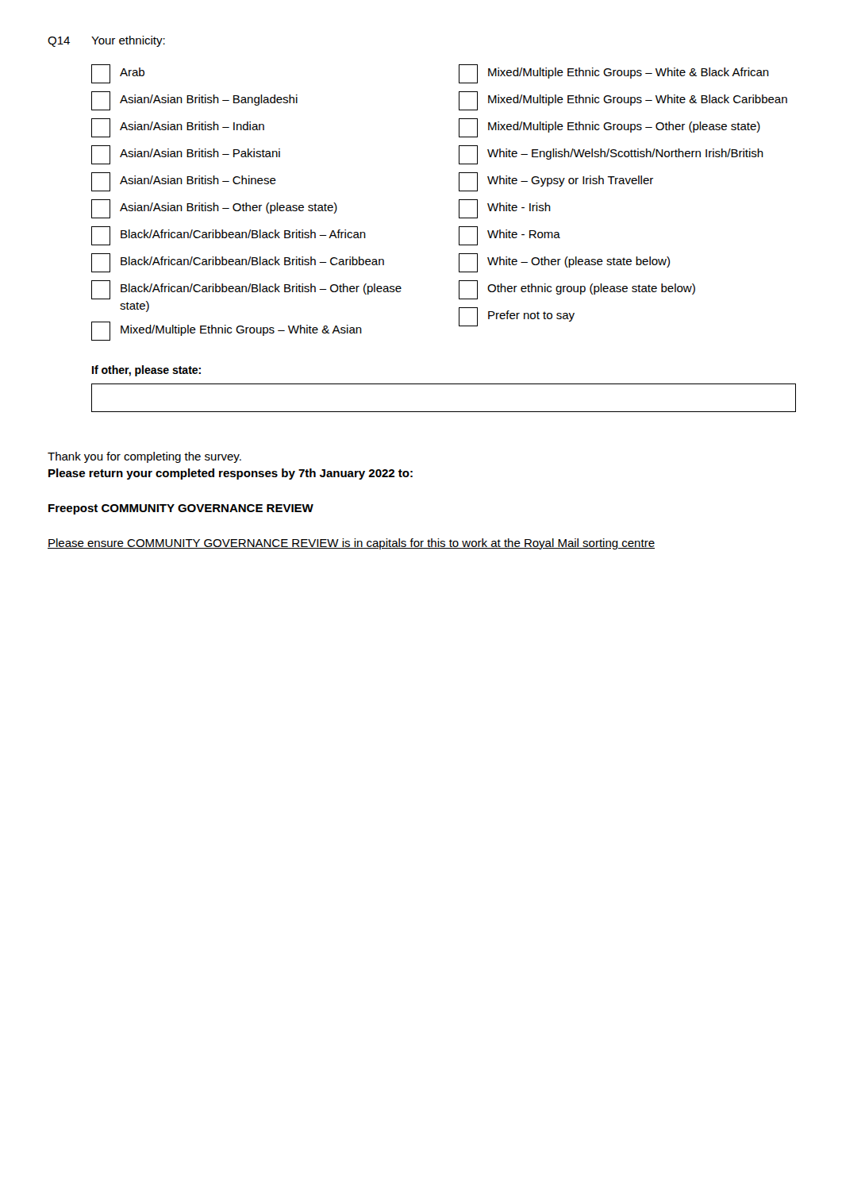Q14
Your ethnicity:
Arab
Asian/Asian British – Bangladeshi
Asian/Asian British – Indian
Asian/Asian British – Pakistani
Asian/Asian British – Chinese
Asian/Asian British – Other (please state)
Black/African/Caribbean/Black British – African
Black/African/Caribbean/Black British – Caribbean
Black/African/Caribbean/Black British – Other (please state)
Mixed/Multiple Ethnic Groups – White & Asian
Mixed/Multiple Ethnic Groups – White & Black African
Mixed/Multiple Ethnic Groups – White & Black Caribbean
Mixed/Multiple Ethnic Groups – Other (please state)
White – English/Welsh/Scottish/Northern Irish/British
White – Gypsy or Irish Traveller
White - Irish
White - Roma
White – Other (please state below)
Other ethnic group (please state below)
Prefer not to say
If other, please state:
Thank you for completing the survey.
Please return your completed responses by 7th January 2022 to:
Freepost COMMUNITY GOVERNANCE REVIEW
Please ensure COMMUNITY GOVERNANCE REVIEW is in capitals for this to work at the Royal Mail sorting centre